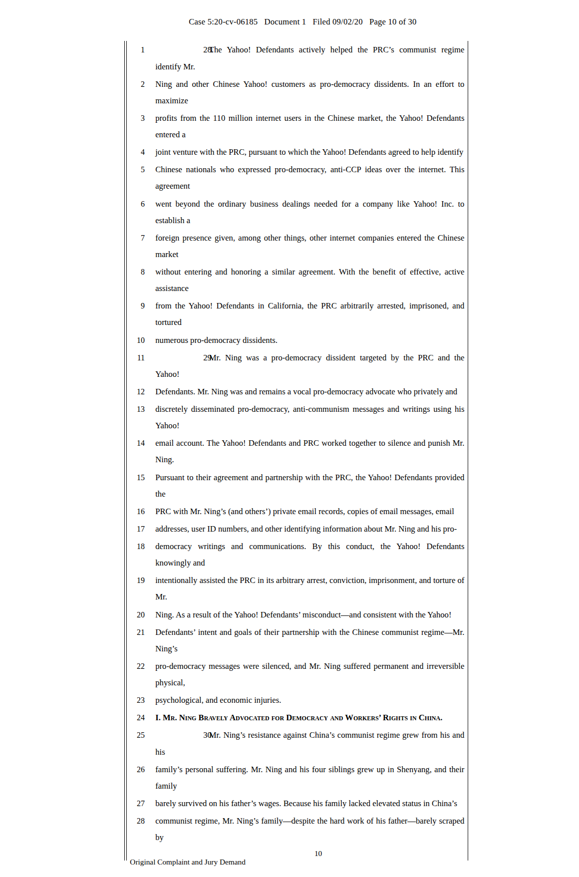Case 5:20-cv-06185 Document 1 Filed 09/02/20 Page 10 of 30
| 1 | 28. The Yahoo! Defendants actively helped the PRC’s communist regime identify Mr. |
| 2 | Ning and other Chinese Yahoo! customers as pro-democracy dissidents. In an effort to maximize |
| 3 | profits from the 110 million internet users in the Chinese market, the Yahoo! Defendants entered a |
| 4 | joint venture with the PRC, pursuant to which the Yahoo! Defendants agreed to help identify |
| 5 | Chinese nationals who expressed pro-democracy, anti-CCP ideas over the internet. This agreement |
| 6 | went beyond the ordinary business dealings needed for a company like Yahoo! Inc. to establish a |
| 7 | foreign presence given, among other things, other internet companies entered the Chinese market |
| 8 | without entering and honoring a similar agreement. With the benefit of effective, active assistance |
| 9 | from the Yahoo! Defendants in California, the PRC arbitrarily arrested, imprisoned, and tortured |
| 10 | numerous pro-democracy dissidents. |
| 11 | 29. Mr. Ning was a pro-democracy dissident targeted by the PRC and the Yahoo! |
| 12 | Defendants. Mr. Ning was and remains a vocal pro-democracy advocate who privately and |
| 13 | discretely disseminated pro-democracy, anti-communism messages and writings using his Yahoo! |
| 14 | email account. The Yahoo! Defendants and PRC worked together to silence and punish Mr. Ning. |
| 15 | Pursuant to their agreement and partnership with the PRC, the Yahoo! Defendants provided the |
| 16 | PRC with Mr. Ning’s (and others’) private email records, copies of email messages, email |
| 17 | addresses, user ID numbers, and other identifying information about Mr. Ning and his pro- |
| 18 | democracy writings and communications. By this conduct, the Yahoo! Defendants knowingly and |
| 19 | intentionally assisted the PRC in its arbitrary arrest, conviction, imprisonment, and torture of Mr. |
| 20 | Ning. As a result of the Yahoo! Defendants’ misconduct—and consistent with the Yahoo! |
| 21 | Defendants’ intent and goals of their partnership with the Chinese communist regime—Mr. Ning’s |
| 22 | pro-democracy messages were silenced, and Mr. Ning suffered permanent and irreversible physical, |
| 23 | psychological, and economic injuries. |
| 24 | I. Mr. Ning Bravely Advocated for Democracy and Workers’ Rights in China. |
| 25 | 30. Mr. Ning’s resistance against China’s communist regime grew from his and his |
| 26 | family’s personal suffering. Mr. Ning and his four siblings grew up in Shenyang, and their family |
| 27 | barely survived on his father’s wages. Because his family lacked elevated status in China’s |
| 28 | communist regime, Mr. Ning’s family—despite the hard work of his father—barely scraped by |
10
Original Complaint and Jury Demand